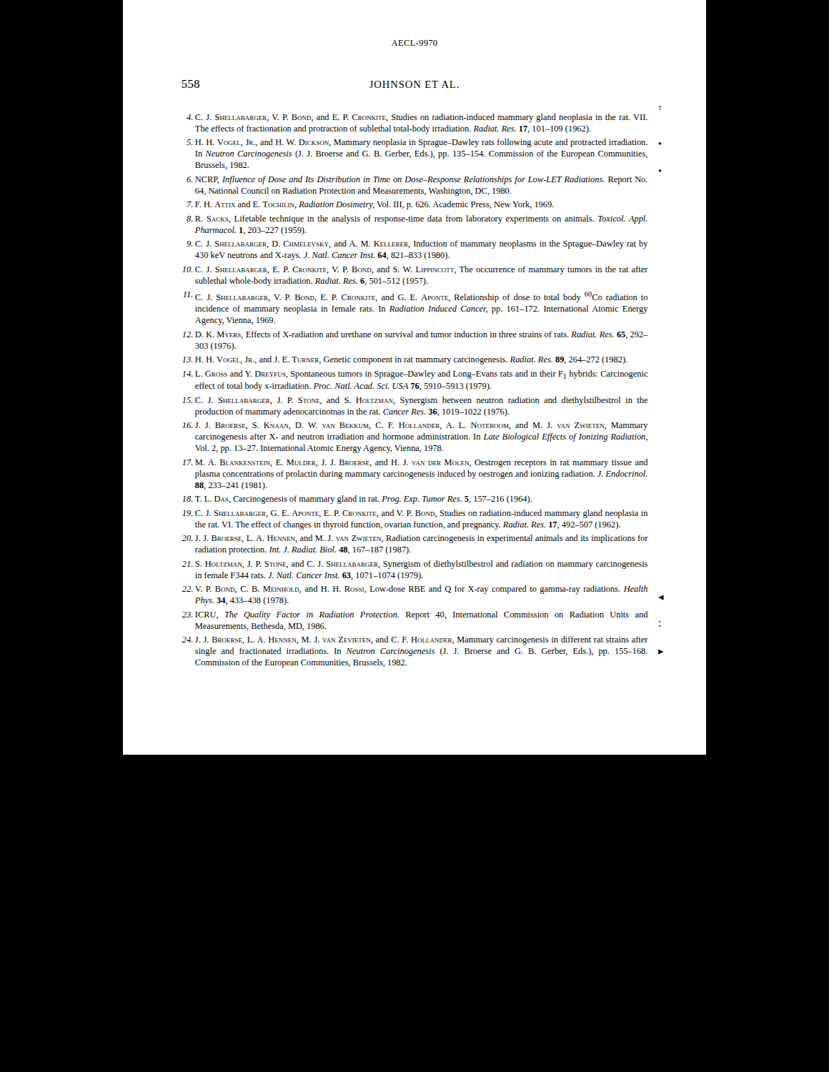ᵀ • • ◂ ∶ ▸
AECL-9970
558
JOHNSON ET AL.
4. C. J. Shellabarger, V. P. Bond, and E. P. Cronkite, Studies on radiation-induced mammary gland neoplasia in the rat. VII. The effects of fractionation and protraction of sublethal total-body irradiation. Radiat. Res. 17, 101–109 (1962).
5. H. H. Vogel, Jr., and H. W. Dickson, Mammary neoplasia in Sprague–Dawley rats following acute and protracted irradiation. In Neutron Carcinogenesis (J. J. Broerse and G. B. Gerber, Eds.), pp. 135–154. Commission of the European Communities, Brussels, 1982.
6. NCRP, Influence of Dose and Its Distribution in Time on Dose–Response Relationships for Low-LET Radiations. Report No. 64, National Council on Radiation Protection and Measurements, Washington, DC, 1980.
7. F. H. Attix and E. Tochilin, Radiation Dosimetry, Vol. III, p. 626. Academic Press, New York, 1969.
8. R. Sacks, Lifetable technique in the analysis of response-time data from laboratory experiments on animals. Toxicol. Appl. Pharmacol. 1, 203–227 (1959).
9. C. J. Shellabarger, D. Chmelevsky, and A. M. Kellerer, Induction of mammary neoplasms in the Sprague–Dawley rat by 430 keV neutrons and X-rays. J. Natl. Cancer Inst. 64, 821–833 (1980).
10. C. J. Shellabarger, E. P. Cronkite, V. P. Bond, and S. W. Lippincott, The occurrence of mammary tumors in the rat after sublethal whole-body irradiation. Radiat. Res. 6, 501–512 (1957).
11. C. J. Shellabarger, V. P. Bond, E. P. Cronkite, and G. E. Aponte, Relationship of dose to total body 60Co radiation to incidence of mammary neoplasia in female rats. In Radiation Induced Cancer, pp. 161–172. International Atomic Energy Agency, Vienna, 1969.
12. D. K. Myers, Effects of X-radiation and urethane on survival and tumor induction in three strains of rats. Radiat. Res. 65, 292–303 (1976).
13. H. H. Vogel, Jr., and J. E. Turner, Genetic component in rat mammary carcinogenesis. Radiat. Res. 89, 264–272 (1982).
14. L. Gross and Y. Dreyfus, Spontaneous tumors in Sprague–Dawley and Long–Evans rats and in their F1 hybrids: Carcinogenic effect of total body x-irradiation. Proc. Natl. Acad. Sci. USA 76, 5910–5913 (1979).
15. C. J. Shellabarger, J. P. Stone, and S. Holtzman, Synergism between neutron radiation and diethylstilbestrol in the production of mammary adenocarcinomas in the rat. Cancer Res. 36, 1019–1022 (1976).
16. J. J. Broerse, S. Knaan, D. W. van Bekkum, C. F. Hollander, A. L. Noteboom, and M. J. van Zwieten, Mammary carcinogenesis after X- and neutron irradiation and hormone administration. In Late Biological Effects of Ionizing Radiation, Vol. 2, pp. 13–27. International Atomic Energy Agency, Vienna, 1978.
17. M. A. Blankenstein, E. Mulder, J. J. Broerse, and H. J. van der Molen, Oestrogen receptors in rat mammary tissue and plasma concentrations of prolactin during mammary carcinogenesis induced by oestrogen and ionizing radiation. J. Endocrinol. 88, 233–241 (1981).
18. T. L. Das, Carcinogenesis of mammary gland in rat. Prog. Exp. Tumor Res. 5, 157–216 (1964).
19. C. J. Shellabarger, G. E. Aponte, E. P. Cronkite, and V. P. Bond, Studies on radiation-induced mammary gland neoplasia in the rat. VI. The effect of changes in thyroid function, ovarian function, and pregnancy. Radiat. Res. 17, 492–507 (1962).
20. J. J. Broerse, L. A. Hennen, and M. J. van Zwieten, Radiation carcinogenesis in experimental animals and its implications for radiation protection. Int. J. Radiat. Biol. 48, 167–187 (1987).
21. S. Holtzman, J. P. Stone, and C. J. Shellabarger, Synergism of diethylstilbestrol and radiation on mammary carcinogenesis in female F344 rats. J. Natl. Cancer Inst. 63, 1071–1074 (1979).
22. V. P. Bond, C. B. Meinhold, and H. H. Rossi, Low-dose RBE and Q for X-ray compared to gamma-ray radiations. Health Phys. 34, 433–438 (1978).
23. ICRU, The Quality Factor in Radiation Protection. Report 40, International Commission on Radiation Units and Measurements, Bethesda, MD, 1986.
24. J. J. Broerse, L. A. Hennen, M. J. van Zevieten, and C. F. Hollander, Mammary carcinogenesis in different rat strains after single and fractionated irradiations. In Neutron Carcinogenesis (J. J. Broerse and G. B. Gerber, Eds.), pp. 155–168. Commission of the European Communities, Brussels, 1982.